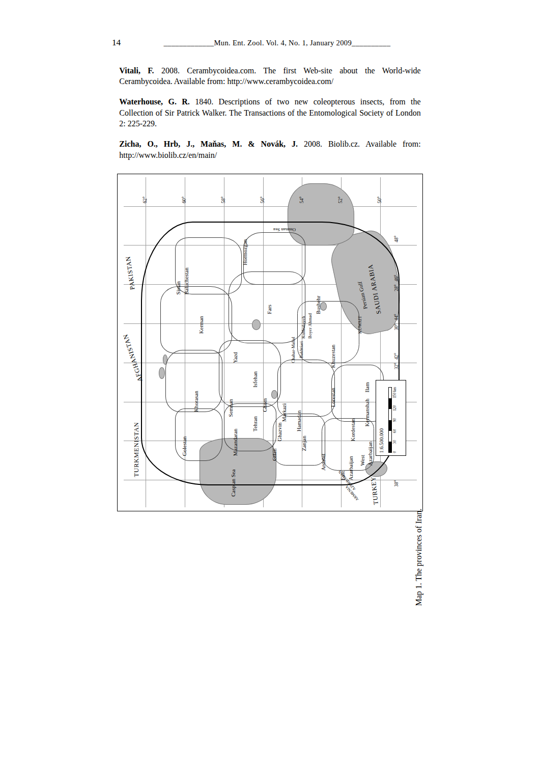14 _____________Mun. Ent. Zool. Vol. 4, No. 1, January 2009__________
Vitali, F. 2008. Cerambycoidea.com. The first Web-site about the World-wide Cerambycoidea. Available from: http://www.cerambycoidea.com/
Waterhouse, G. R. 1840. Descriptions of two new coleopterous insects, from the Collection of Sir Patrick Walker. The Transactions of the Entomological Society of London 2: 225-229.
Zicha, O., Hrb, J., Maňas, M. & Novák, J. 2008. Biolib.cz. Available from: http://www.biolib.cz/en/main/
TURKMENISTAN
AFGHANISTAN
PAKISTAN
TURKEY
IRAQ
SAUDI ARABIA
KUWAIT
ARMENIA
AZERBAIJAN
Caspian Sea
Persian Gulf
Omman Sea
Khorasan
Kerman
Sistan
Baluchestan
Hormozgan
Golestan
Semnan
Yazd
Fars
Mazandaran
Tehran
Ghom
Isfehan
Gilan
Ghazvin
Markazi
Zanjan
Hamadan
Ardabil
East
Azarbaijan
West
Azarbaijan
Kordestan
Kermanshah
Lorestan
Ilam
Khuzestan
Chahar-Mahal
Bakhtiari
Kuhkuloyeh
Boyer Ahmad
Bushehr
38°
36°
34°
32°
30°
28°
62°
60°
58°
56°
54°
52°
50°
48°
46°
44°
42°
1:6.500.000
0306090120150 km
Map 1. The provinces of Iran.